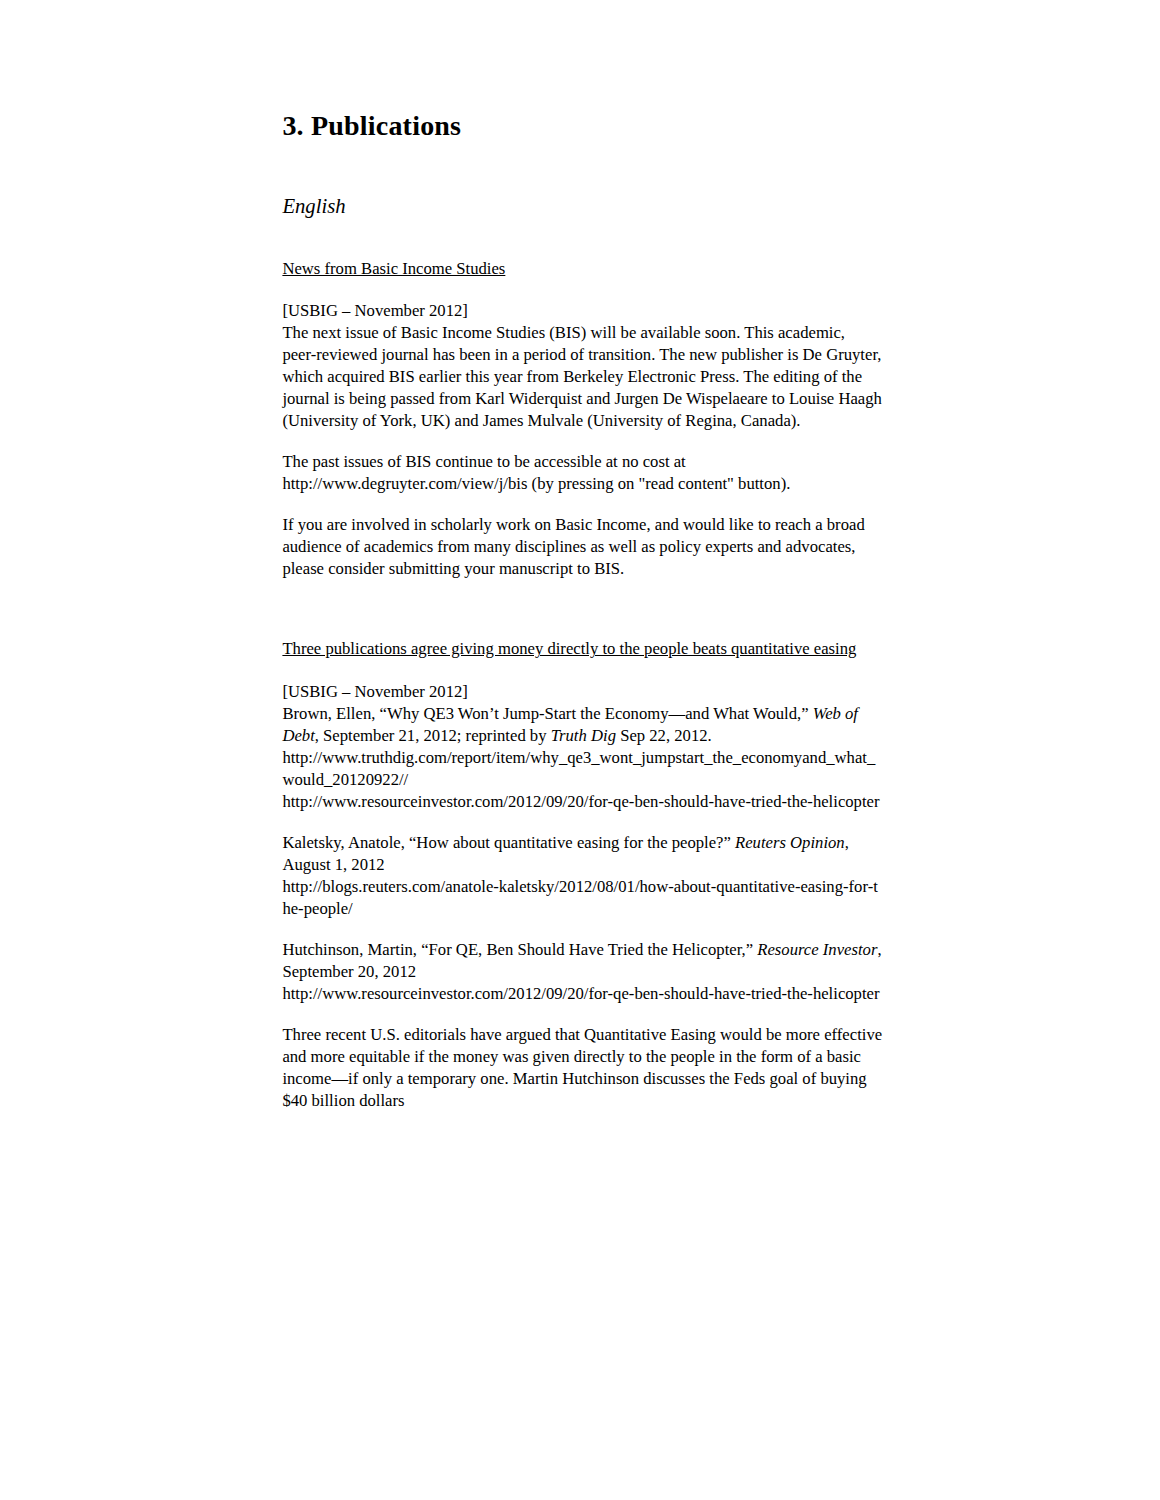3. Publications
English
News from Basic Income Studies
[USBIG – November 2012]
The next issue of Basic Income Studies (BIS) will be available soon. This academic, peer-reviewed journal has been in a period of transition. The new publisher is De Gruyter, which acquired BIS earlier this year from Berkeley Electronic Press. The editing of the journal is being passed from Karl Widerquist and Jurgen De Wispelaeare to Louise Haagh (University of York, UK) and James Mulvale (University of Regina, Canada).
The past issues of BIS continue to be accessible at no cost at
http://www.degruyter.com/view/j/bis (by pressing on "read content" button).
If you are involved in scholarly work on Basic Income, and would like to reach a broad audience of academics from many disciplines as well as policy experts and advocates, please consider submitting your manuscript to BIS.
Three publications agree giving money directly to the people beats quantitative easing
[USBIG – November 2012]
Brown, Ellen, “Why QE3 Won’t Jump-Start the Economy—and What Would,” Web of Debt, September 21, 2012; reprinted by Truth Dig Sep 22, 2012.
http://www.truthdig.com/report/item/why_qe3_wont_jumpstart_the_economyand_what_would_20120922//
http://www.resourceinvestor.com/2012/09/20/for-qe-ben-should-have-tried-the-helicopter
Kaletsky, Anatole, “How about quantitative easing for the people?” Reuters Opinion, August 1, 2012
http://blogs.reuters.com/anatole-kaletsky/2012/08/01/how-about-quantitative-easing-for-the-people/
Hutchinson, Martin, “For QE, Ben Should Have Tried the Helicopter,” Resource Investor, September 20, 2012
http://www.resourceinvestor.com/2012/09/20/for-qe-ben-should-have-tried-the-helicopter
Three recent U.S. editorials have argued that Quantitative Easing would be more effective and more equitable if the money was given directly to the people in the form of a basic income—if only a temporary one. Martin Hutchinson discusses the Feds goal of buying $40 billion dollars